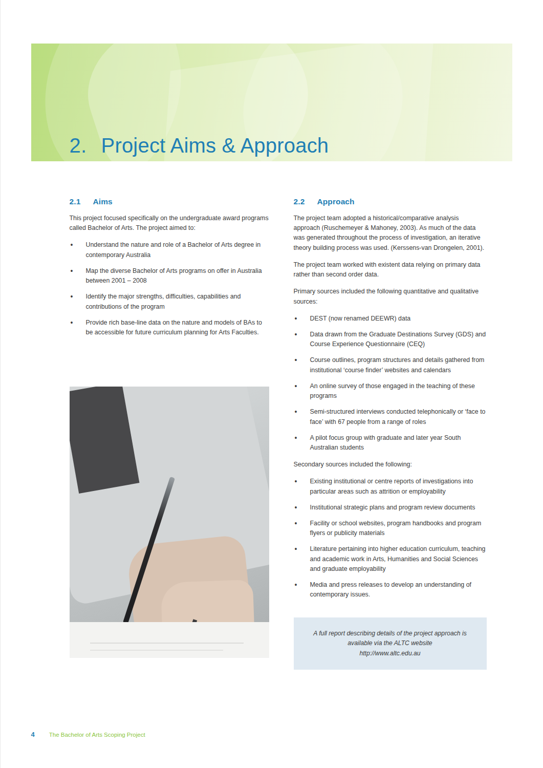2. Project Aims & Approach
2.1 Aims
This project focused specifically on the undergraduate award programs called Bachelor of Arts. The project aimed to:
Understand the nature and role of a Bachelor of Arts degree in contemporary Australia
Map the diverse Bachelor of Arts programs on offer in Australia between 2001 – 2008
Identify the major strengths, difficulties, capabilities and contributions of the program
Provide rich base-line data on the nature and models of BAs to be accessible for future curriculum planning for Arts Faculties.
2.2 Approach
The project team adopted a historical/comparative analysis approach (Ruschemeyer & Mahoney, 2003). As much of the data was generated throughout the process of investigation, an iterative theory building process was used. (Kerssens-van Drongelen, 2001).
The project team worked with existent data relying on primary data rather than second order data.
Primary sources included the following quantitative and qualitative sources:
DEST (now renamed DEEWR) data
Data drawn from the Graduate Destinations Survey (GDS) and Course Experience Questionnaire (CEQ)
Course outlines, program structures and details gathered from institutional ‘course finder’ websites and calendars
An online survey of those engaged in the teaching of these programs
Semi-structured interviews conducted telephonically or ‘face to face’ with 67 people from a range of roles
A pilot focus group with graduate and later year South Australian students
Secondary sources included the following:
Existing institutional or centre reports of investigations into particular areas such as attrition or employability
Institutional strategic plans and program review documents
Facility or school websites, program handbooks and program flyers or publicity materials
Literature pertaining into higher education curriculum, teaching and academic work in Arts, Humanities and Social Sciences and graduate employability
Media and press releases to develop an understanding of contemporary issues.
A full report describing details of the project approach is available via the ALTC website
http://www.altc.edu.au
4 The Bachelor of Arts Scoping Project